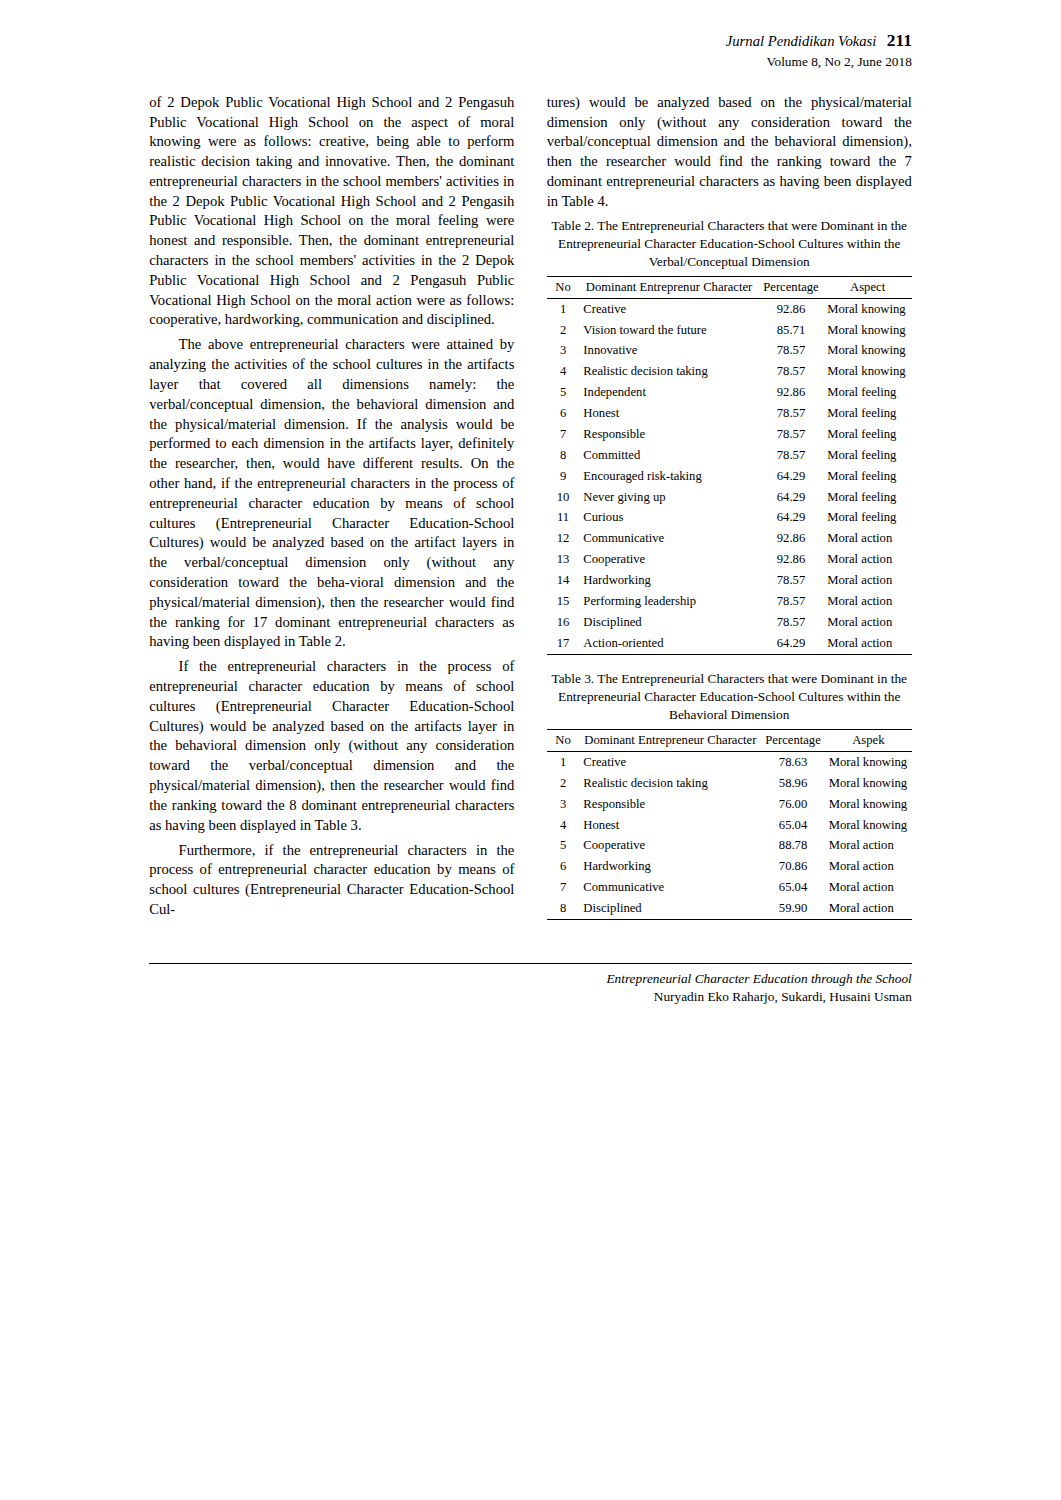Jurnal Pendidikan Vokasi 211 Volume 8, No 2, June 2018
of 2 Depok Public Vocational High School and 2 Pengasuh Public Vocational High School on the aspect of moral knowing were as follows: creative, being able to perform realistic decision taking and innovative. Then, the dominant entrepreneurial characters in the school members' activities in the 2 Depok Public Vocational High School and 2 Pengasih Public Vocational High School on the moral feeling were honest and responsible. Then, the dominant entrepreneurial characters in the school members' activities in the 2 Depok Public Vocational High School and 2 Pengasuh Public Vocational High School on the moral action were as follows: cooperative, hardworking, communication and disciplined.
The above entrepreneurial characters were attained by analyzing the activities of the school cultures in the artifacts layer that covered all dimensions namely: the verbal/conceptual dimension, the behavioral dimension and the physical/material dimension. If the analysis would be performed to each dimension in the artifacts layer, definitely the researcher, then, would have different results. On the other hand, if the entrepreneurial characters in the process of entrepreneurial character education by means of school cultures (Entrepreneurial Character Education-School Cultures) would be analyzed based on the artifact layers in the verbal/conceptual dimension only (without any consideration toward the beha-vioral dimension and the physical/material dimension), then the researcher would find the ranking for 17 dominant entrepreneurial characters as having been displayed in Table 2.
If the entrepreneurial characters in the process of entrepreneurial character education by means of school cultures (Entrepreneurial Character Education-School Cultures) would be analyzed based on the artifacts layer in the behavioral dimension only (without any consideration toward the verbal/conceptual dimension and the physical/material dimension), then the researcher would find the ranking toward the 8 dominant entrepreneurial characters as having been displayed in Table 3.
Furthermore, if the entrepreneurial characters in the process of entrepreneurial character education by means of school cultures (Entrepreneurial Character Education-School Cul-
tures) would be analyzed based on the physical/material dimension only (without any consideration toward the verbal/conceptual dimension and the behavioral dimension), then the researcher would find the ranking toward the 7 dominant entrepreneurial characters as having been displayed in Table 4.
Table 2. The Entrepreneurial Characters that were Dominant in the Entrepreneurial Character Education-School Cultures within the Verbal/Conceptual Dimension
| No | Dominant Entreprenur Character | Percentage | Aspect |
| --- | --- | --- | --- |
| 1 | Creative | 92.86 | Moral knowing |
| 2 | Vision toward the future | 85.71 | Moral knowing |
| 3 | Innovative | 78.57 | Moral knowing |
| 4 | Realistic decision taking | 78.57 | Moral knowing |
| 5 | Independent | 92.86 | Moral feeling |
| 6 | Honest | 78.57 | Moral feeling |
| 7 | Responsible | 78.57 | Moral feeling |
| 8 | Committed | 78.57 | Moral feeling |
| 9 | Encouraged risk-taking | 64.29 | Moral feeling |
| 10 | Never giving up | 64.29 | Moral feeling |
| 11 | Curious | 64.29 | Moral feeling |
| 12 | Communicative | 92.86 | Moral action |
| 13 | Cooperative | 92.86 | Moral action |
| 14 | Hardworking | 78.57 | Moral action |
| 15 | Performing leadership | 78.57 | Moral action |
| 16 | Disciplined | 78.57 | Moral action |
| 17 | Action-oriented | 64.29 | Moral action |
Table 3. The Entrepreneurial Characters that were Dominant in the Entrepreneurial Character Education-School Cultures within the Behavioral Dimension
| No | Dominant Entrepreneur Character | Percentage | Aspek |
| --- | --- | --- | --- |
| 1 | Creative | 78.63 | Moral knowing |
| 2 | Realistic decision taking | 58.96 | Moral knowing |
| 3 | Responsible | 76.00 | Moral knowing |
| 4 | Honest | 65.04 | Moral knowing |
| 5 | Cooperative | 88.78 | Moral action |
| 6 | Hardworking | 70.86 | Moral action |
| 7 | Communicative | 65.04 | Moral action |
| 8 | Disciplined | 59.90 | Moral action |
Entrepreneurial Character Education through the School Nuryadin Eko Raharjo, Sukardi, Husaini Usman